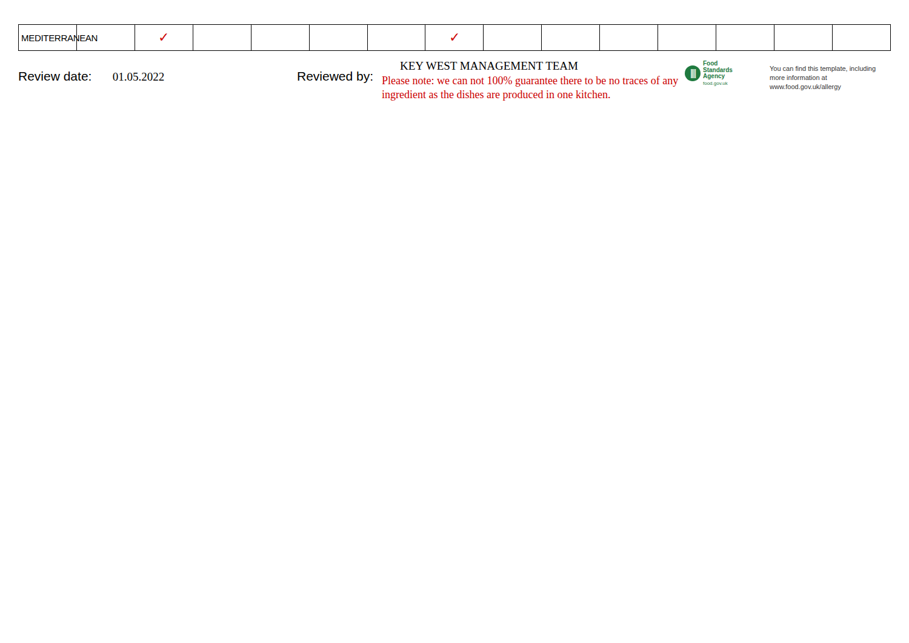| MEDITERRANEAN | | ✓ | | | | | ✓ | | | | | | | |
Review date: 01.05.2022
Reviewed by:
KEY WEST MANAGEMENT TEAM
Please note: we can not 100% guarantee there to be no traces of any ingredient as the dishes are produced in one kitchen.
||||Food
Standards
Agency
food.gov.uk
You can find this template, including more information at www.food.gov.uk/allergy